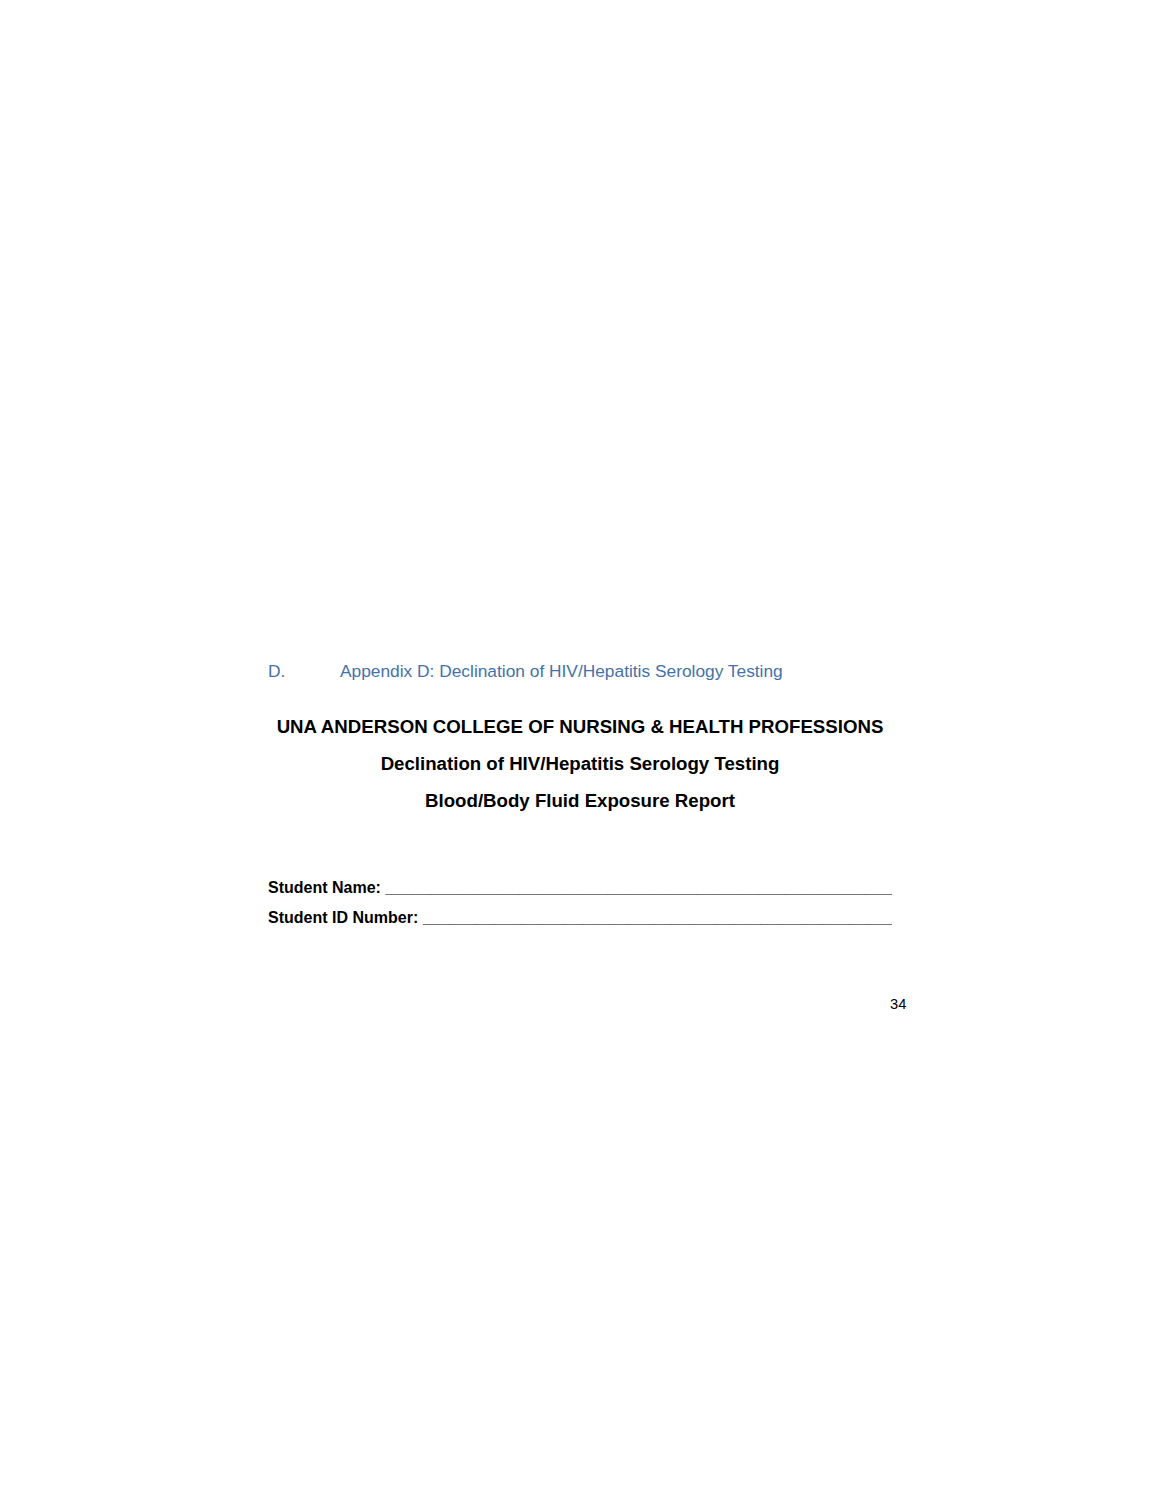D. Appendix D: Declination of HIV/Hepatitis Serology Testing
UNA ANDERSON COLLEGE OF NURSING & HEALTH PROFESSIONS
Declination of HIV/Hepatitis Serology Testing
Blood/Body Fluid Exposure Report
Student Name: ______________________________________________________________
Student ID Number: _________________________________________________________
34